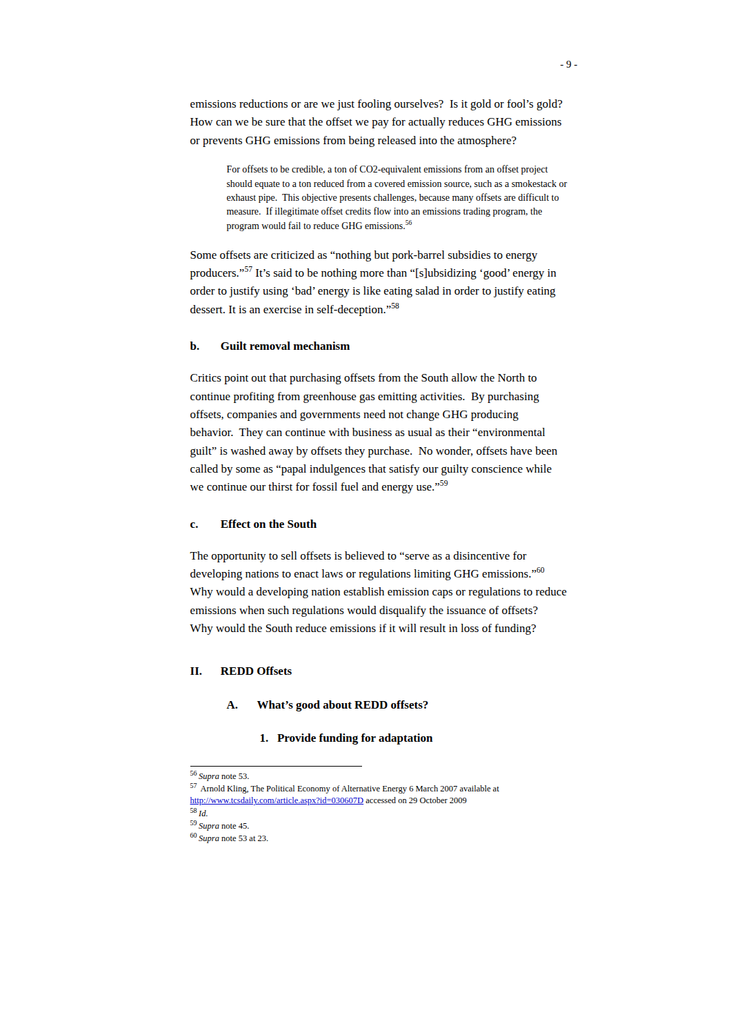- 9 -
emissions reductions or are we just fooling ourselves? Is it gold or fool’s gold? How can we be sure that the offset we pay for actually reduces GHG emissions or prevents GHG emissions from being released into the atmosphere?
For offsets to be credible, a ton of CO2-equivalent emissions from an offset project should equate to a ton reduced from a covered emission source, such as a smokestack or exhaust pipe. This objective presents challenges, because many offsets are difficult to measure. If illegitimate offset credits flow into an emissions trading program, the program would fail to reduce GHG emissions.56
Some offsets are criticized as “nothing but pork-barrel subsidies to energy producers.”57 It’s said to be nothing more than “[s]ubsidizing ‘good’ energy in order to justify using ‘bad’ energy is like eating salad in order to justify eating dessert. It is an exercise in self-deception.”58
b. Guilt removal mechanism
Critics point out that purchasing offsets from the South allow the North to continue profiting from greenhouse gas emitting activities. By purchasing offsets, companies and governments need not change GHG producing behavior. They can continue with business as usual as their “environmental guilt” is washed away by offsets they purchase. No wonder, offsets have been called by some as “papal indulgences that satisfy our guilty conscience while we continue our thirst for fossil fuel and energy use.”59
c. Effect on the South
The opportunity to sell offsets is believed to “serve as a disincentive for developing nations to enact laws or regulations limiting GHG emissions.”60 Why would a developing nation establish emission caps or regulations to reduce emissions when such regulations would disqualify the issuance of offsets? Why would the South reduce emissions if it will result in loss of funding?
II. REDD Offsets
A. What’s good about REDD offsets?
1. Provide funding for adaptation
56Supra note 53.
57 Arnold Kling, The Political Economy of Alternative Energy 6 March 2007 available at http://www.tcsdaily.com/article.aspx?id=030607D accessed on 29 October 2009
58Id.
59Supra note 45.
60Supra note 53 at 23.